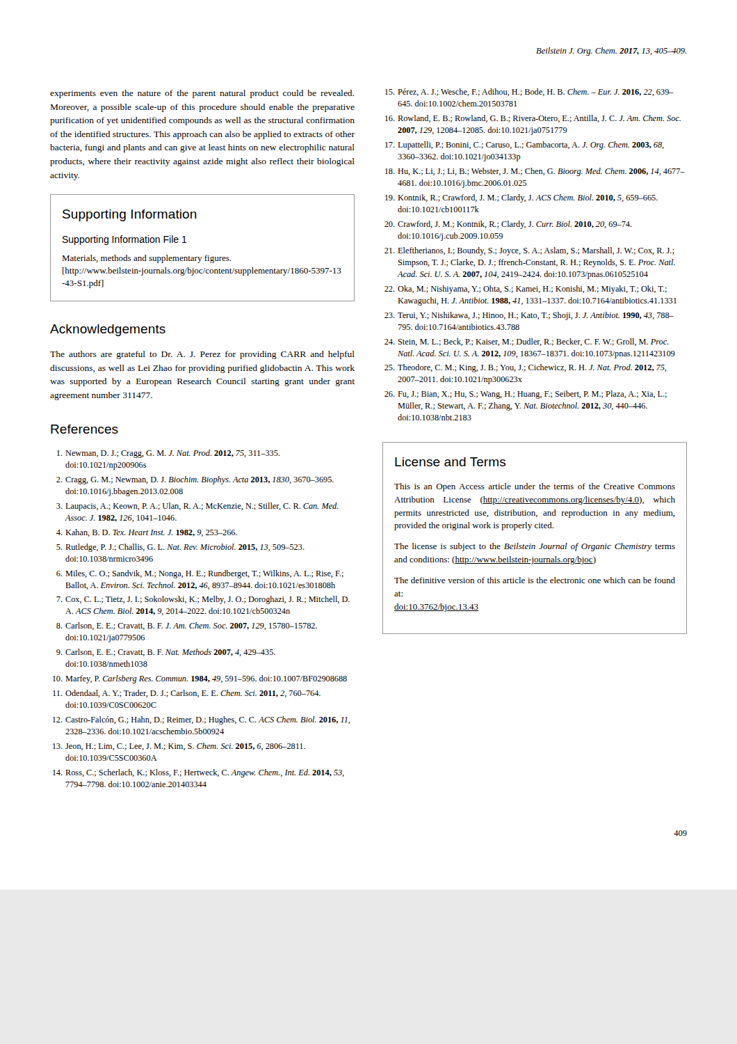Beilstein J. Org. Chem. 2017, 13, 405–409.
experiments even the nature of the parent natural product could be revealed. Moreover, a possible scale-up of this procedure should enable the preparative purification of yet unidentified compounds as well as the structural confirmation of the identified structures. This approach can also be applied to extracts of other bacteria, fungi and plants and can give at least hints on new electrophilic natural products, where their reactivity against azide might also reflect their biological activity.
Supporting Information
Supporting Information File 1
Materials, methods and supplementary figures.
[http://www.beilstein-journals.org/bjoc/content/supplementary/1860-5397-13-43-S1.pdf]
Acknowledgements
The authors are grateful to Dr. A. J. Perez for providing CARR and helpful discussions, as well as Lei Zhao for providing purified glidobactin A. This work was supported by a European Research Council starting grant under grant agreement number 311477.
References
Newman, D. J.; Cragg, G. M. J. Nat. Prod. 2012, 75, 311–335. doi:10.1021/np200906s
Cragg, G. M.; Newman, D. J. Biochim. Biophys. Acta 2013, 1830, 3670–3695. doi:10.1016/j.bbagen.2013.02.008
Laupacis, A.; Keown, P. A.; Ulan, R. A.; McKenzie, N.; Stiller, C. R. Can. Med. Assoc. J. 1982, 126, 1041–1046.
Kahan, B. D. Tex. Heart Inst. J. 1982, 9, 253–266.
Rutledge, P. J.; Challis, G. L. Nat. Rev. Microbiol. 2015, 13, 509–523. doi:10.1038/nrmicro3496
Miles, C. O.; Sandvik, M.; Nonga, H. E.; Rundberget, T.; Wilkins, A. L.; Rise, F.; Ballot, A. Environ. Sci. Technol. 2012, 46, 8937–8944. doi:10.1021/es301808h
Cox, C. L.; Tietz, J. I.; Sokolowski, K.; Melby, J. O.; Doroghazi, J. R.; Mitchell, D. A. ACS Chem. Biol. 2014, 9, 2014–2022. doi:10.1021/cb500324n
Carlson, E. E.; Cravatt, B. F. J. Am. Chem. Soc. 2007, 129, 15780–15782. doi:10.1021/ja0779506
Carlson, E. E.; Cravatt, B. F. Nat. Methods 2007, 4, 429–435. doi:10.1038/nmeth1038
Marfey, P. Carlsberg Res. Commun. 1984, 49, 591–596. doi:10.1007/BF02908688
Odendaal, A. Y.; Trader, D. J.; Carlson, E. E. Chem. Sci. 2011, 2, 760–764. doi:10.1039/C0SC00620C
Castro-Falcón, G.; Hahn, D.; Reimer, D.; Hughes, C. C. ACS Chem. Biol. 2016, 11, 2328–2336. doi:10.1021/acschembio.5b00924
Jeon, H.; Lim, C.; Lee, J. M.; Kim, S. Chem. Sci. 2015, 6, 2806–2811. doi:10.1039/C5SC00360A
Ross, C.; Scherlach, K.; Kloss, F.; Hertweck, C. Angew. Chem., Int. Ed. 2014, 53, 7794–7798. doi:10.1002/anie.201403344
Pérez, A. J.; Wesche, F.; Adihou, H.; Bode, H. B. Chem. – Eur. J. 2016, 22, 639–645. doi:10.1002/chem.201503781
Rowland, E. B.; Rowland, G. B.; Rivera-Otero, E.; Antilla, J. C. J. Am. Chem. Soc. 2007, 129, 12084–12085. doi:10.1021/ja0751779
Lupattelli, P.; Bonini, C.; Caruso, L.; Gambacorta, A. J. Org. Chem. 2003, 68, 3360–3362. doi:10.1021/jo034133p
Hu, K.; Li, J.; Li, B.; Webster, J. M.; Chen, G. Bioorg. Med. Chem. 2006, 14, 4677–4681. doi:10.1016/j.bmc.2006.01.025
Kontnik, R.; Crawford, J. M.; Clardy, J. ACS Chem. Biol. 2010, 5, 659–665. doi:10.1021/cb100117k
Crawford, J. M.; Kontnik, R.; Clardy, J. Curr. Biol. 2010, 20, 69–74. doi:10.1016/j.cub.2009.10.059
Eleftherianos, I.; Boundy, S.; Joyce, S. A.; Aslam, S.; Marshall, J. W.; Cox, R. J.; Simpson, T. J.; Clarke, D. J.; ffrench-Constant, R. H.; Reynolds, S. E. Proc. Natl. Acad. Sci. U. S. A. 2007, 104, 2419–2424. doi:10.1073/pnas.0610525104
Oka, M.; Nishiyama, Y.; Ohta, S.; Kamei, H.; Konishi, M.; Miyaki, T.; Oki, T.; Kawaguchi, H. J. Antibiot. 1988, 41, 1331–1337. doi:10.7164/antibiotics.41.1331
Terui, Y.; Nishikawa, J.; Hinoo, H.; Kato, T.; Shoji, J. J. Antibiot. 1990, 43, 788–795. doi:10.7164/antibiotics.43.788
Stein, M. L.; Beck, P.; Kaiser, M.; Dudler, R.; Becker, C. F. W.; Groll, M. Proc. Natl. Acad. Sci. U. S. A. 2012, 109, 18367–18371. doi:10.1073/pnas.1211423109
Theodore, C. M.; King, J. B.; You, J.; Cichewicz, R. H. J. Nat. Prod. 2012, 75, 2007–2011. doi:10.1021/np300623x
Fu, J.; Bian, X.; Hu, S.; Wang, H.; Huang, F.; Seibert, P. M.; Plaza, A.; Xia, L.; Müller, R.; Stewart, A. F.; Zhang, Y. Nat. Biotechnol. 2012, 30, 440–446. doi:10.1038/nbt.2183
License and Terms
This is an Open Access article under the terms of the Creative Commons Attribution License (http://creativecommons.org/licenses/by/4.0), which permits unrestricted use, distribution, and reproduction in any medium, provided the original work is properly cited.
The license is subject to the Beilstein Journal of Organic Chemistry terms and conditions: (http://www.beilstein-journals.org/bjoc)
The definitive version of this article is the electronic one which can be found at:
doi:10.3762/bjoc.13.43
409